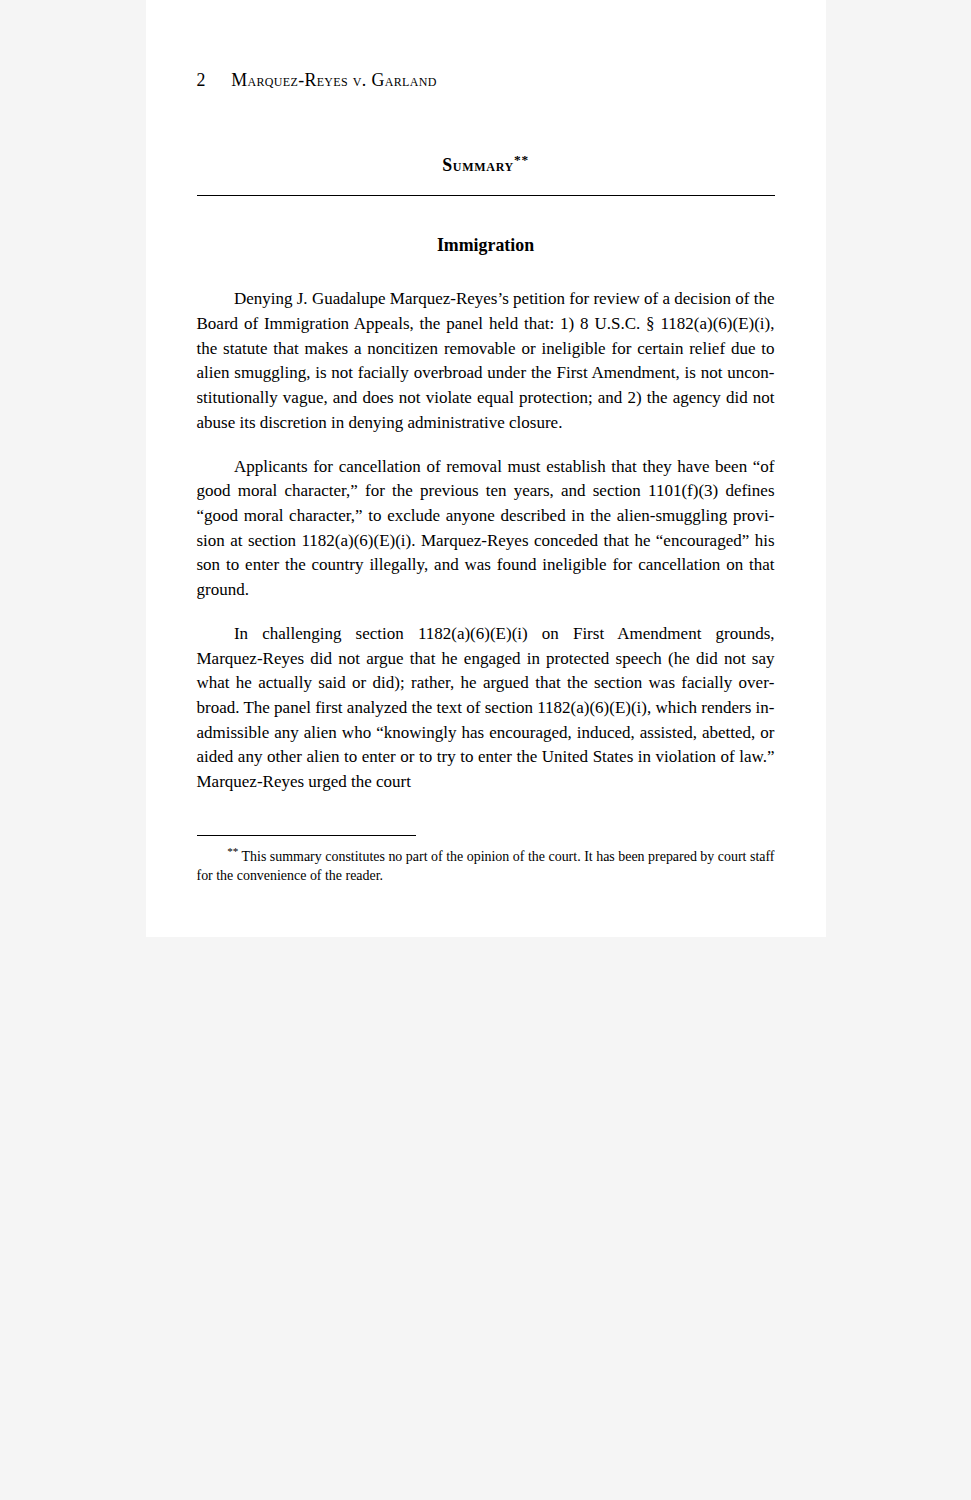2 Marquez-Reyes v. Garland
Summary**
Immigration
Denying J. Guadalupe Marquez-Reyes’s petition for review of a decision of the Board of Immigration Appeals, the panel held that: 1) 8 U.S.C. § 1182(a)(6)(E)(i), the statute that makes a noncitizen removable or ineligible for certain relief due to alien smuggling, is not facially overbroad under the First Amendment, is not unconstitutionally vague, and does not violate equal protection; and 2) the agency did not abuse its discretion in denying administrative closure.
Applicants for cancellation of removal must establish that they have been “of good moral character,” for the previous ten years, and section 1101(f)(3) defines “good moral character,” to exclude anyone described in the alien-smuggling provision at section 1182(a)(6)(E)(i). Marquez-Reyes conceded that he “encouraged” his son to enter the country illegally, and was found ineligible for cancellation on that ground.
In challenging section 1182(a)(6)(E)(i) on First Amendment grounds, Marquez-Reyes did not argue that he engaged in protected speech (he did not say what he actually said or did); rather, he argued that the section was facially overbroad. The panel first analyzed the text of section 1182(a)(6)(E)(i), which renders inadmissible any alien who “knowingly has encouraged, induced, assisted, abetted, or aided any other alien to enter or to try to enter the United States in violation of law.” Marquez-Reyes urged the court
** This summary constitutes no part of the opinion of the court. It has been prepared by court staff for the convenience of the reader.